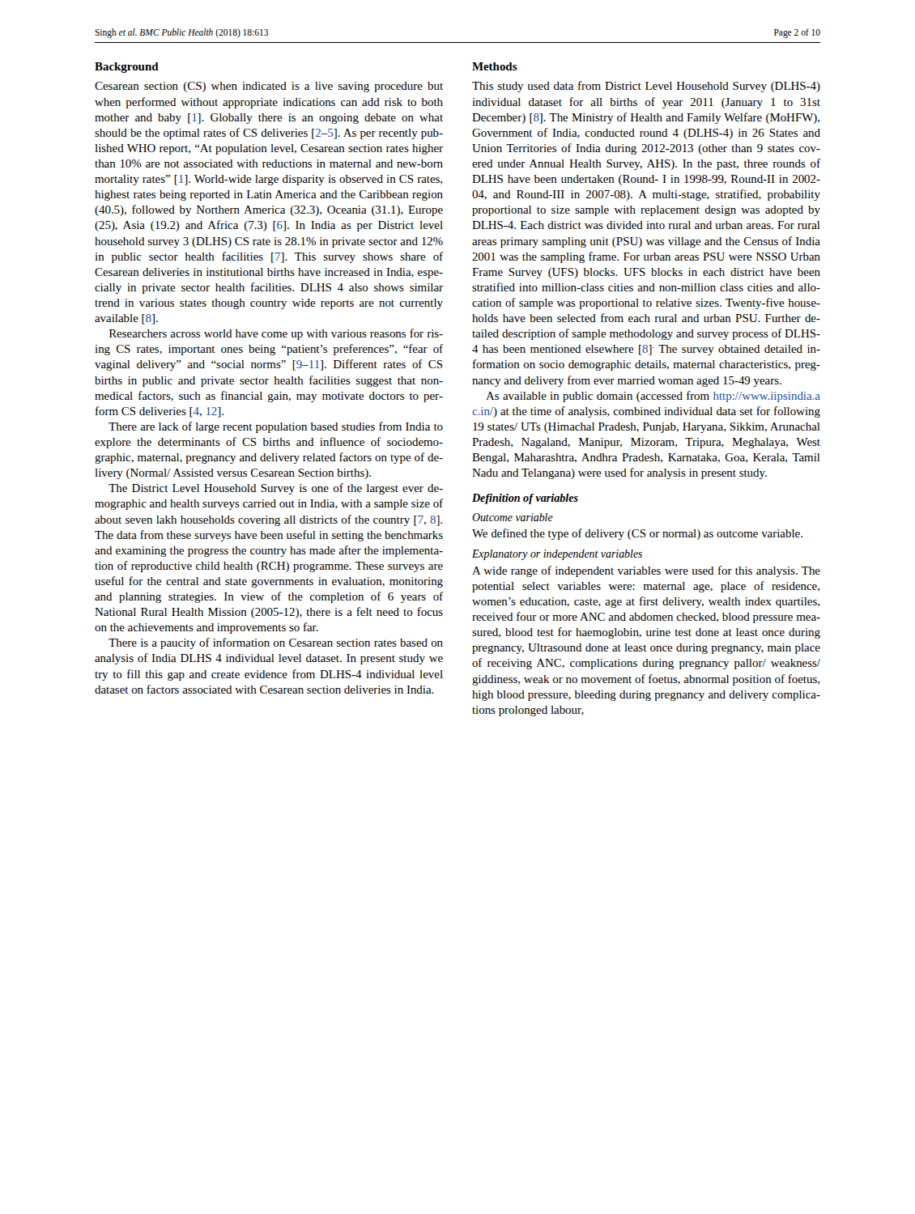Singh et al. BMC Public Health (2018) 18:613 Page 2 of 10
Background
Cesarean section (CS) when indicated is a live saving procedure but when performed without appropriate indications can add risk to both mother and baby [1]. Globally there is an ongoing debate on what should be the optimal rates of CS deliveries [2–5]. As per recently published WHO report, “At population level, Cesarean section rates higher than 10% are not associated with reductions in maternal and new-born mortality rates” [1]. World-wide large disparity is observed in CS rates, highest rates being reported in Latin America and the Caribbean region (40.5), followed by Northern America (32.3), Oceania (31.1), Europe (25), Asia (19.2) and Africa (7.3) [6]. In India as per District level household survey 3 (DLHS) CS rate is 28.1% in private sector and 12% in public sector health facilities [7]. This survey shows share of Cesarean deliveries in institutional births have increased in India, especially in private sector health facilities. DLHS 4 also shows similar trend in various states though country wide reports are not currently available [8].
Researchers across world have come up with various reasons for rising CS rates, important ones being “patient’s preferences”, “fear of vaginal delivery” and “social norms” [9–11]. Different rates of CS births in public and private sector health facilities suggest that non-medical factors, such as financial gain, may motivate doctors to perform CS deliveries [4, 12].
There are lack of large recent population based studies from India to explore the determinants of CS births and influence of sociodemographic, maternal, pregnancy and delivery related factors on type of delivery (Normal/ Assisted versus Cesarean Section births).
The District Level Household Survey is one of the largest ever demographic and health surveys carried out in India, with a sample size of about seven lakh households covering all districts of the country [7, 8]. The data from these surveys have been useful in setting the benchmarks and examining the progress the country has made after the implementation of reproductive child health (RCH) programme. These surveys are useful for the central and state governments in evaluation, monitoring and planning strategies. In view of the completion of 6 years of National Rural Health Mission (2005-12), there is a felt need to focus on the achievements and improvements so far.
There is a paucity of information on Cesarean section rates based on analysis of India DLHS 4 individual level dataset. In present study we try to fill this gap and create evidence from DLHS-4 individual level dataset on factors associated with Cesarean section deliveries in India.
Methods
This study used data from District Level Household Survey (DLHS-4) individual dataset for all births of year 2011 (January 1 to 31st December) [8]. The Ministry of Health and Family Welfare (MoHFW), Government of India, conducted round 4 (DLHS-4) in 26 States and Union Territories of India during 2012-2013 (other than 9 states covered under Annual Health Survey, AHS). In the past, three rounds of DLHS have been undertaken (Round- I in 1998-99, Round-II in 2002-04, and Round-III in 2007-08). A multi-stage, stratified, probability proportional to size sample with replacement design was adopted by DLHS-4. Each district was divided into rural and urban areas. For rural areas primary sampling unit (PSU) was village and the Census of India 2001 was the sampling frame. For urban areas PSU were NSSO Urban Frame Survey (UFS) blocks. UFS blocks in each district have been stratified into million-class cities and non-million class cities and allocation of sample was proportional to relative sizes. Twenty-five households have been selected from each rural and urban PSU. Further detailed description of sample methodology and survey process of DLHS-4 has been mentioned elsewhere [8]. The survey obtained detailed information on socio demographic details, maternal characteristics, pregnancy and delivery from ever married woman aged 15-49 years.
As available in public domain (accessed from http://www.iipsindia.ac.in/) at the time of analysis, combined individual data set for following 19 states/ UTs (Himachal Pradesh, Punjab, Haryana, Sikkim, Arunachal Pradesh, Nagaland, Manipur, Mizoram, Tripura, Meghalaya, West Bengal, Maharashtra, Andhra Pradesh, Karnataka, Goa, Kerala, Tamil Nadu and Telangana) were used for analysis in present study.
Definition of variables
Outcome variable
We defined the type of delivery (CS or normal) as outcome variable.
Explanatory or independent variables
A wide range of independent variables were used for this analysis. The potential select variables were: maternal age, place of residence, women’s education, caste, age at first delivery, wealth index quartiles, received four or more ANC and abdomen checked, blood pressure measured, blood test for haemoglobin, urine test done at least once during pregnancy, Ultrasound done at least once during pregnancy, main place of receiving ANC, complications during pregnancy pallor/ weakness/ giddiness, weak or no movement of foetus, abnormal position of foetus, high blood pressure, bleeding during pregnancy and delivery complications prolonged labour,